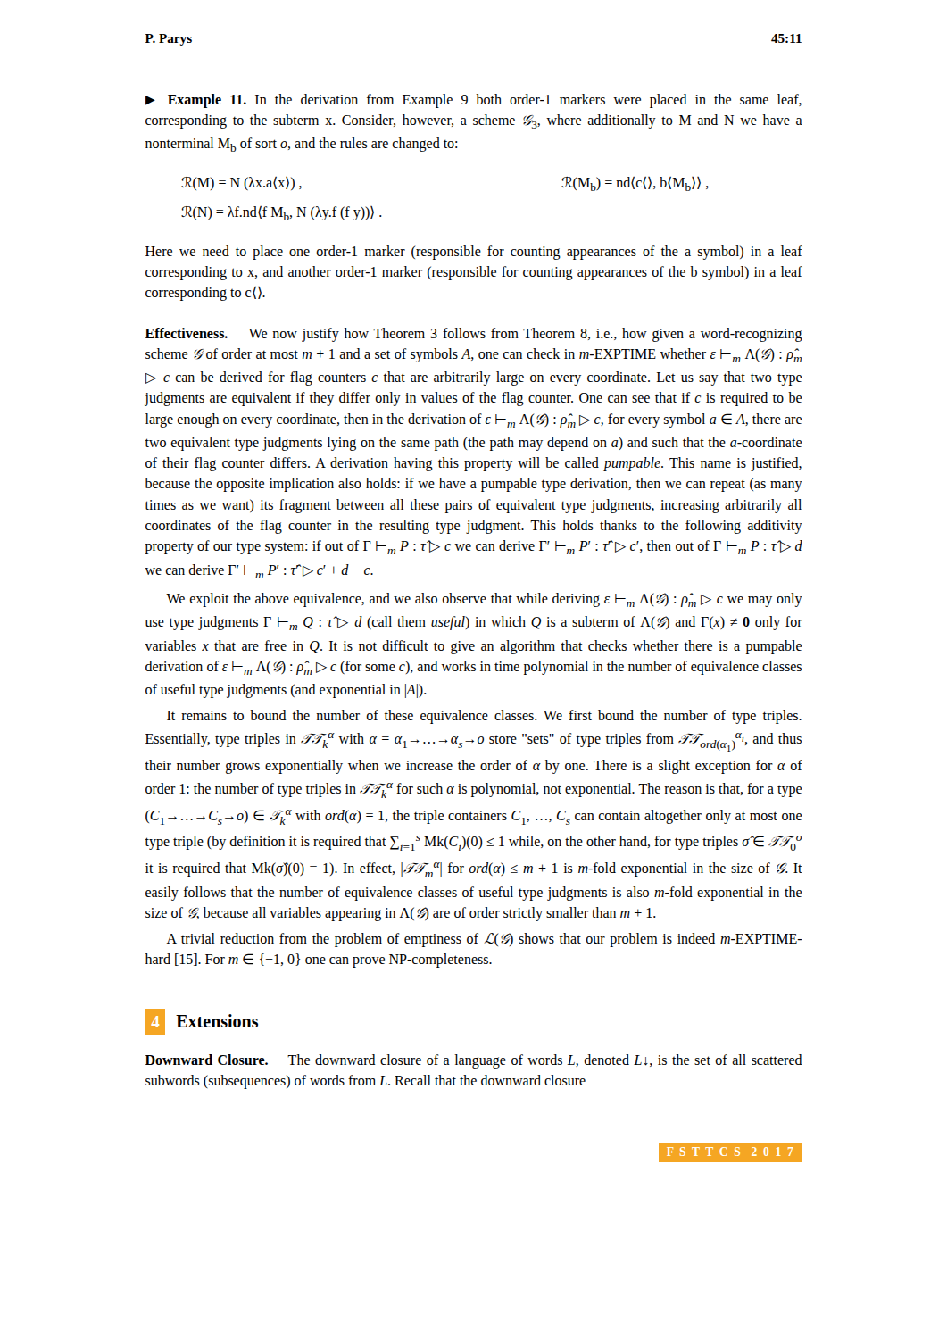P. Parys
45:11
▶ Example 11. In the derivation from Example 9 both order-1 markers were placed in the same leaf, corresponding to the subterm x. Consider, however, a scheme 𝒢3, where additionally to M and N we have a nonterminal Mb of sort o, and the rules are changed to:
ℛ(M) = N (λx.a⟨x⟩) , ℛ(Mb) = nd⟨c⟨⟩, b⟨Mb⟩⟩ , ℛ(N) = λf.nd⟨f Mb, N (λy.f (f y))⟩ .
Here we need to place one order-1 marker (responsible for counting appearances of the a symbol) in a leaf corresponding to x, and another order-1 marker (responsible for counting appearances of the b symbol) in a leaf corresponding to c⟨⟩.
Effectiveness. We now justify how Theorem 3 follows from Theorem 8, i.e., how given a word-recognizing scheme 𝒢 of order at most m + 1 and a set of symbols A, one can check in m-EXPTIME whether ε ⊢m Λ(𝒢) : ρ̂m ▷ c can be derived for flag counters c that are arbitrarily large on every coordinate. Let us say that two type judgments are equivalent if they differ only in values of the flag counter. One can see that if c is required to be large enough on every coordinate, then in the derivation of ε ⊢m Λ(𝒢) : ρ̂m ▷ c, for every symbol a ∈ A, there are two equivalent type judgments lying on the same path (the path may depend on a) and such that the a-coordinate of their flag counter differs. A derivation having this property will be called pumpable. This name is justified, because the opposite implication also holds: if we have a pumpable type derivation, then we can repeat (as many times as we want) its fragment between all these pairs of equivalent type judgments, increasing arbitrarily all coordinates of the flag counter in the resulting type judgment. This holds thanks to the following additivity property of our type system: if out of Γ ⊢m P : τ̂ ▷ c we can derive Γ′ ⊢m P′ : τ̂′ ▷ c′, then out of Γ ⊢m P : τ̂ ▷ d we can derive Γ′ ⊢m P′ : τ̂′ ▷ c′ + d − c.
We exploit the above equivalence, and we also observe that while deriving ε ⊢m Λ(𝒢) : ρ̂m ▷ c we may only use type judgments Γ ⊢m Q : τ̂ ▷ d (call them useful) in which Q is a subterm of Λ(𝒢) and Γ(x) ≠ 0 only for variables x that are free in Q. It is not difficult to give an algorithm that checks whether there is a pumpable derivation of ε ⊢m Λ(𝒢) : ρ̂m ▷ c (for some c), and works in time polynomial in the number of equivalence classes of useful type judgments (and exponential in |A|).
It remains to bound the number of these equivalence classes. We first bound the number of type triples. Essentially, type triples in 𝒯𝒯kα with α = α1→…→αs→o store "sets" of type triples from 𝒯𝒯ord(α1)αi, and thus their number grows exponentially when we increase the order of α by one. There is a slight exception for α of order 1: the number of type triples in 𝒯𝒯kα for such α is polynomial, not exponential. The reason is that, for a type (C1→…→Cs→o) ∈ 𝒯kα with ord(α) = 1, the triple containers C1, …, Cs can contain altogether only at most one type triple (by definition it is required that ∑i=1s Mk(Ci)(0) ≤ 1 while, on the other hand, for type triples σ̂ ∈ 𝒯𝒯0o it is required that Mk(σ̂)(0) = 1). In effect, |𝒯𝒯mα| for ord(α) ≤ m + 1 is m-fold exponential in the size of 𝒢. It easily follows that the number of equivalence classes of useful type judgments is also m-fold exponential in the size of 𝒢, because all variables appearing in Λ(𝒢) are of order strictly smaller than m + 1.
A trivial reduction from the problem of emptiness of ℒ(𝒢) shows that our problem is indeed m-EXPTIME-hard [15]. For m ∈ {−1, 0} one can prove NP-completeness.
4 Extensions
Downward Closure. The downward closure of a language of words L, denoted L↓, is the set of all scattered subwords (subsequences) of words from L. Recall that the downward closure
F S T T C S 2 0 1 7